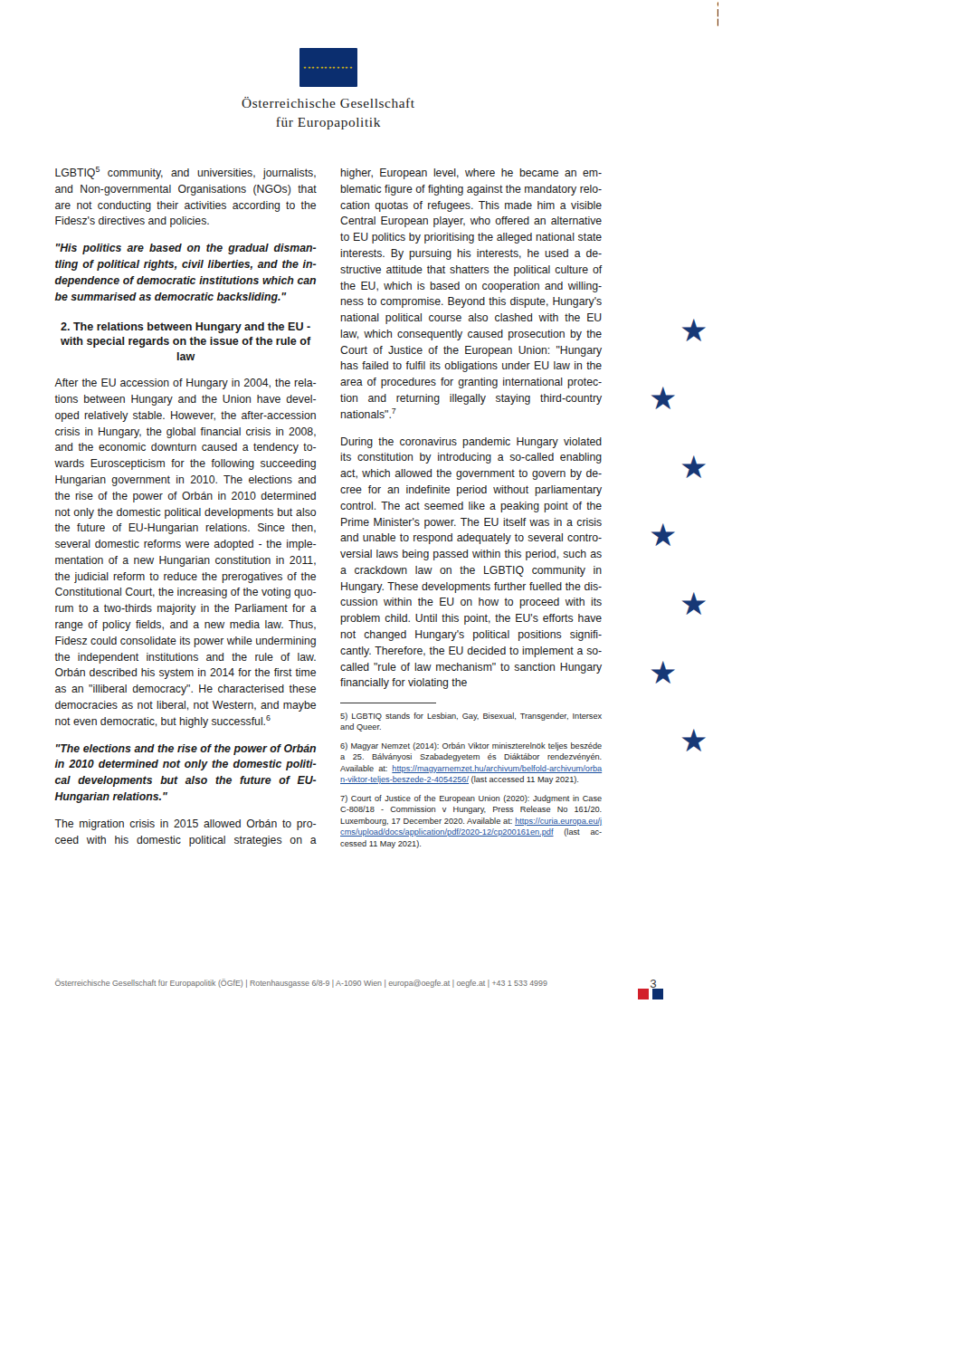ÖGfE Policy Brief 14'2021
★ ★ ★ ★ ★ ★ ★
Österreichische Gesellschaft für Europapolitik
LGBTIQ5 community, and universities, journalists, and Non-governmental Organisations (NGOs) that are not conducting their activities according to the Fidesz's directives and policies.
"His politics are based on the gradual dismantling of political rights, civil liberties, and the independence of democratic institutions which can be summarised as democratic backsliding."
2. The relations between Hungary and the EU - with special regards on the issue of the rule of law
After the EU accession of Hungary in 2004, the relations between Hungary and the Union have developed relatively stable. However, the after-accession crisis in Hungary, the global financial crisis in 2008, and the economic downturn caused a tendency towards Euroscepticism for the following succeeding Hungarian government in 2010. The elections and the rise of the power of Orbán in 2010 determined not only the domestic political developments but also the future of EU-Hungarian relations. Since then, several domestic reforms were adopted - the implementation of a new Hungarian constitution in 2011, the judicial reform to reduce the prerogatives of the Constitutional Court, the increasing of the voting quorum to a two-thirds majority in the Parliament for a range of policy fields, and a new media law. Thus, Fidesz could consolidate its power while undermining the independent institutions and the rule of law. Orbán described his system in 2014 for the first time as an "illiberal democracy". He characterised these democracies as not liberal, not Western, and maybe not even democratic, but highly successful.6
"The elections and the rise of the power of Orbán in 2010 determined not only the domestic political developments but also the future of EU-Hungarian relations."
The migration crisis in 2015 allowed Orbán to proceed with his domestic political strategies on a higher, European level, where he became an emblematic figure of fighting against the mandatory relocation quotas of refugees. This made him a visible Central European player, who offered an alternative to EU politics by prioritising the alleged national state interests. By pursuing his interests, he used a destructive attitude that shatters the political culture of the EU, which is based on cooperation and willingness to compromise. Beyond this dispute, Hungary's national political course also clashed with the EU law, which consequently caused prosecution by the Court of Justice of the European Union: "Hungary has failed to fulfil its obligations under EU law in the area of procedures for granting international protection and returning illegally staying third-country nationals".7
During the coronavirus pandemic Hungary violated its constitution by introducing a so-called enabling act, which allowed the government to govern by decree for an indefinite period without parliamentary control. The act seemed like a peaking point of the Prime Minister's power. The EU itself was in a crisis and unable to respond adequately to several controversial laws being passed within this period, such as a crackdown law on the LGBTIQ community in Hungary. These developments further fuelled the discussion within the EU on how to proceed with its problem child. Until this point, the EU's efforts have not changed Hungary's political positions significantly. Therefore, the EU decided to implement a so-called "rule of law mechanism" to sanction Hungary financially for violating the
5) LGBTIQ stands for Lesbian, Gay, Bisexual, Transgender, Intersex and Queer.
6) Magyar Nemzet (2014): Orbán Viktor miniszterelnök teljes beszéde a 25. Bálványosi Szabadegyetem és Diáktábor rendezvényén. Available at: https://magyarnemzet.hu/archivum/belfold-archivum/orban-viktor-teljes-beszede-2-4054256/ (last accessed 11 May 2021).
7) Court of Justice of the European Union (2020): Judgment in Case C-808/18 - Commission v Hungary, Press Release No 161/20. Luxembourg, 17 December 2020. Available at: https://curia.europa.eu/jcms/upload/docs/application/pdf/2020-12/cp200161en.pdf (last accessed 11 May 2021).
Österreichische Gesellschaft für Europapolitik (ÖGfE) | Rotenhausgasse 6/8-9 | A-1090 Wien | europa@oegfe.at | oegfe.at | +43 1 533 4999
3